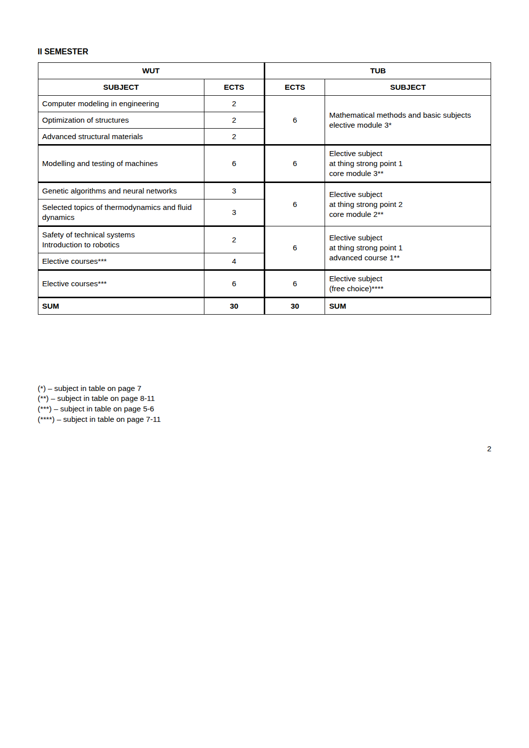II SEMESTER
| WUT | TUB |
| --- | --- |
| SUBJECT | ECTS | ECTS | SUBJECT |
| Computer modeling in engineering | 2 | 6 | Mathematical methods and basic subjects elective module 3* |
| Optimization of structures | 2 |
| Advanced structural materials | 2 |
| Modelling and testing of machines | 6 | 6 | Elective subject at thing strong point 1 core module 3** |
| Genetic algorithms and neural networks | 3 | 6 | Elective subject at thing strong point 2 core module 2** |
| Selected topics of thermodynamics and fluid dynamics | 3 |
| Safety of technical systems Introduction to robotics | 2 | 6 | Elective subject at thing strong point 1 advanced course 1** |
| Elective courses*** | 4 |
| Elective courses*** | 6 | 6 | Elective subject (free choice)**** |
| SUM | 30 | 30 | SUM |
(*) – subject in table on page 7
(**) – subject in table on page 8-11
(***) – subject in table on page 5-6
(****) – subject in table on page 7-11
2